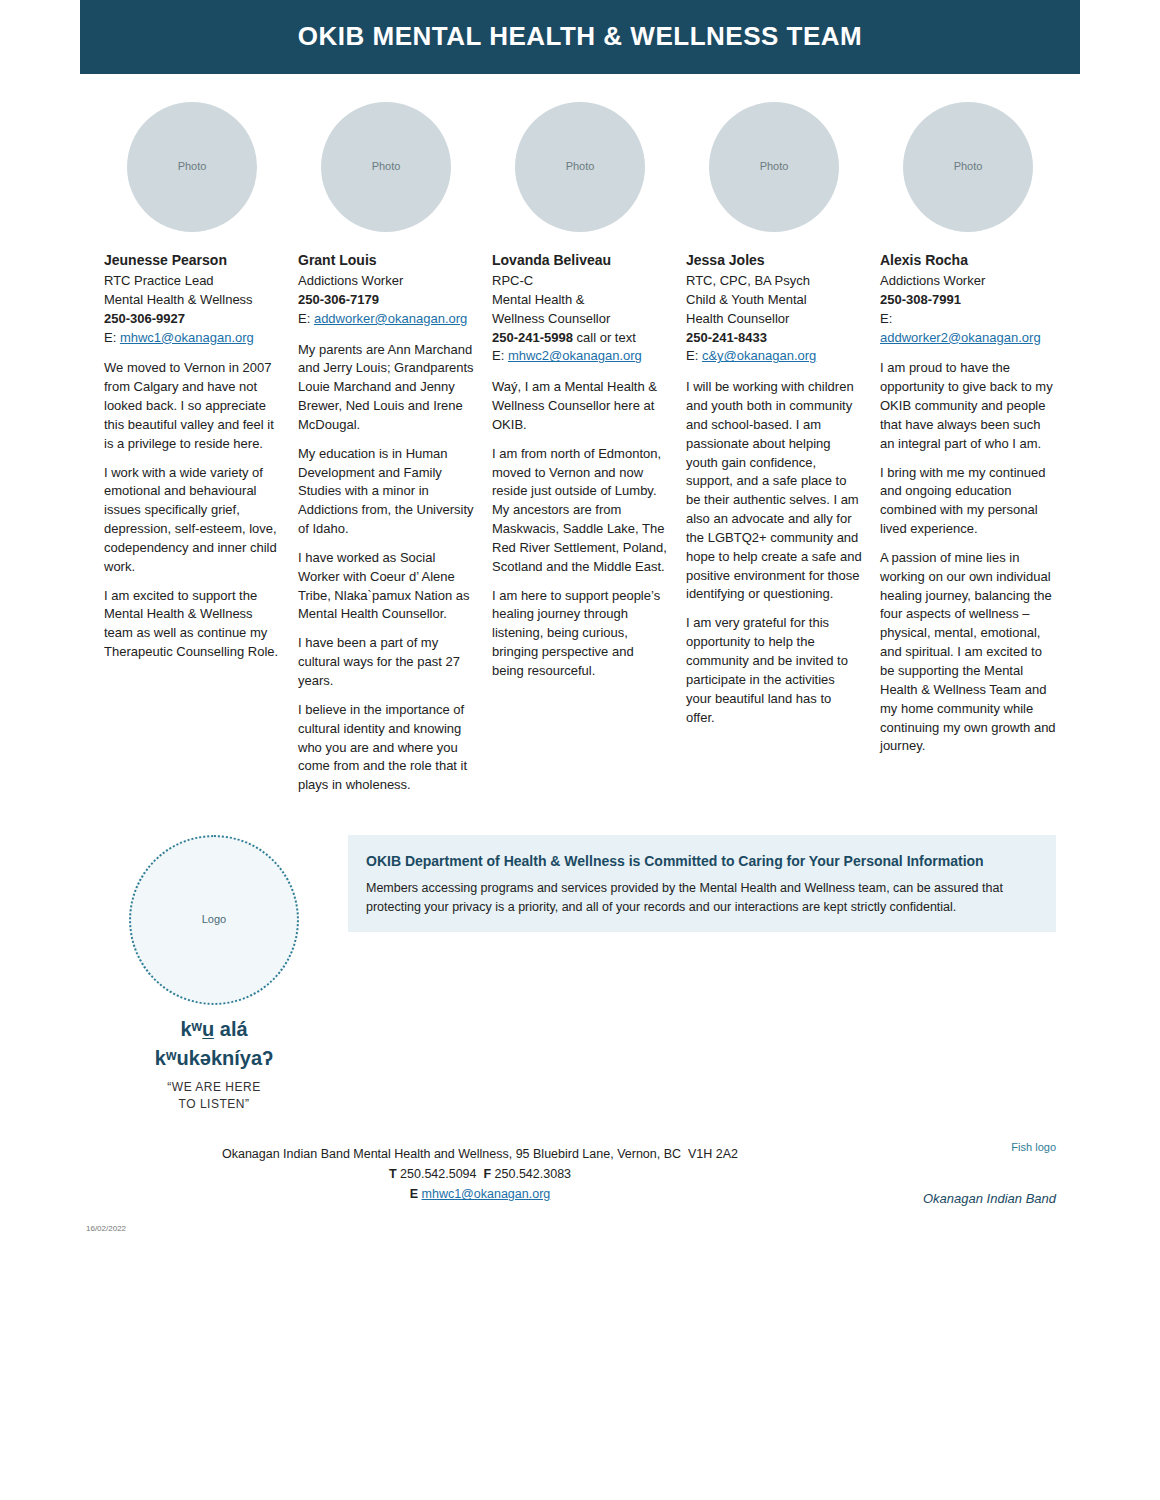OKIB Mental Health & Wellness Team
Photo
Jeunesse Pearson
RTC Practice Lead
Mental Health & Wellness
250-306-9927
E: mhwc1@okanagan.org
We moved to Vernon in 2007 from Calgary and have not looked back. I so appreciate this beautiful valley and feel it is a privilege to reside here.
I work with a wide variety of emotional and behavioural issues specifically grief, depression, self-esteem, love, codependency and inner child work.
I am excited to support the Mental Health & Wellness team as well as continue my Therapeutic Counselling Role.
Photo
Grant Louis
Addictions Worker
250-306-7179
E: addworker@okanagan.org
My parents are Ann Marchand and Jerry Louis; Grandparents Louie Marchand and Jenny Brewer, Ned Louis and Irene McDougal.
My education is in Human Development and Family Studies with a minor in Addictions from, the University of Idaho.
I have worked as Social Worker with Coeur d’ Alene Tribe, Nlaka`pamux Nation as Mental Health Counsellor.
I have been a part of my cultural ways for the past 27 years.
I believe in the importance of cultural identity and knowing who you are and where you come from and the role that it plays in wholeness.
Photo
Lovanda Beliveau
RPC-C
Mental Health &
Wellness Counsellor
250-241-5998 call or text
E: mhwc2@okanagan.org
Waý, I am a Mental Health & Wellness Counsellor here at OKIB.
I am from north of Edmonton, moved to Vernon and now reside just outside of Lumby. My ancestors are from Maskwacis, Saddle Lake, The Red River Settlement, Poland, Scotland and the Middle East.
I am here to support people’s healing journey through listening, being curious, bringing perspective and being resourceful.
Photo
Jessa Joles
RTC, CPC, BA Psych
Child & Youth Mental
Health Counsellor
250-241-8433
E: c&y@okanagan.org
I will be working with children and youth both in community and school-based. I am passionate about helping youth gain confidence, support, and a safe place to be their authentic selves. I am also an advocate and ally for the LGBTQ2+ community and hope to help create a safe and positive environment for those identifying or questioning.
I am very grateful for this opportunity to help the community and be invited to participate in the activities your beautiful land has to offer.
Photo
Alexis Rocha
Addictions Worker
250-308-7991
E: addworker2@okanagan.org
I am proud to have the opportunity to give back to my OKIB community and people that have always been such an integral part of who I am.
I bring with me my continued and ongoing education combined with my personal lived experience.
A passion of mine lies in working on our own individual healing journey, balancing the four aspects of wellness – physical, mental, emotional, and spiritual. I am excited to be supporting the Mental Health & Wellness Team and my home community while continuing my own growth and journey.
Logo
kʷu̲ alá
kʷukəkníyaʔ
“WE ARE HERE
TO LISTEN”
OKIB Department of Health & Wellness is Committed to Caring for Your Personal Information
Members accessing programs and services provided by the Mental Health and Wellness team, can be assured that protecting your privacy is a priority, and all of your records and our interactions are kept strictly confidential.
Okanagan Indian Band Mental Health and Wellness, 95 Bluebird Lane, Vernon, BC V1H 2A2
T 250.542.5094 F 250.542.3083
E mhwc1@okanagan.org
Fish logo Okanagan Indian Band
16/02/2022